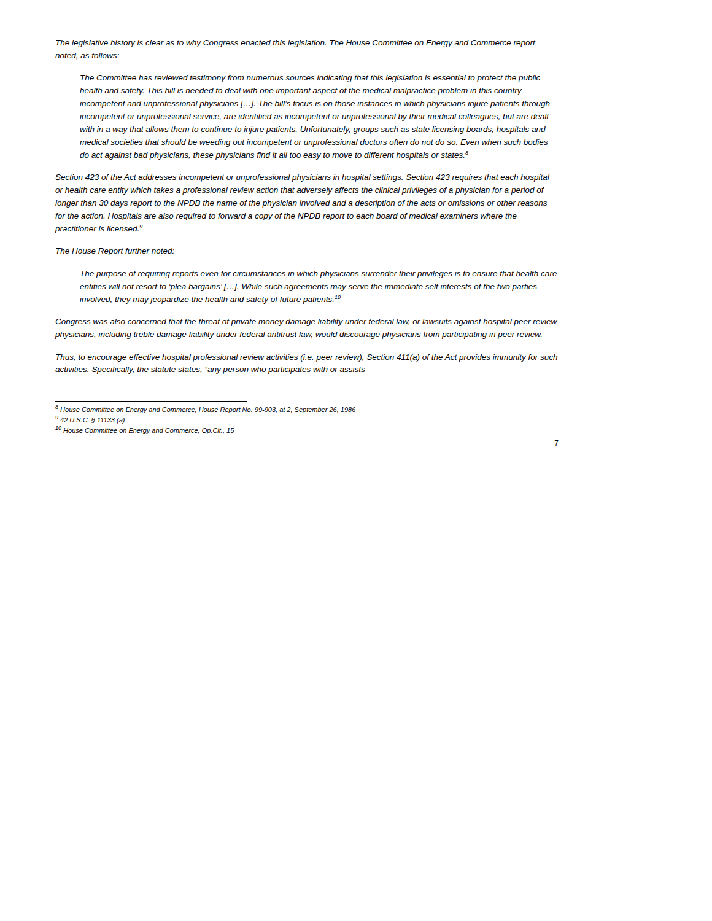The legislative history is clear as to why Congress enacted this legislation. The House Committee on Energy and Commerce report noted, as follows:
The Committee has reviewed testimony from numerous sources indicating that this legislation is essential to protect the public health and safety. This bill is needed to deal with one important aspect of the medical malpractice problem in this country – incompetent and unprofessional physicians […]. The bill’s focus is on those instances in which physicians injure patients through incompetent or unprofessional service, are identified as incompetent or unprofessional by their medical colleagues, but are dealt with in a way that allows them to continue to injure patients. Unfortunately, groups such as state licensing boards, hospitals and medical societies that should be weeding out incompetent or unprofessional doctors often do not do so. Even when such bodies do act against bad physicians, these physicians find it all too easy to move to different hospitals or states.8
Section 423 of the Act addresses incompetent or unprofessional physicians in hospital settings. Section 423 requires that each hospital or health care entity which takes a professional review action that adversely affects the clinical privileges of a physician for a period of longer than 30 days report to the NPDB the name of the physician involved and a description of the acts or omissions or other reasons for the action. Hospitals are also required to forward a copy of the NPDB report to each board of medical examiners where the practitioner is licensed.9
The House Report further noted:
The purpose of requiring reports even for circumstances in which physicians surrender their privileges is to ensure that health care entities will not resort to ‘plea bargains’ […]. While such agreements may serve the immediate self interests of the two parties involved, they may jeopardize the health and safety of future patients.10
Congress was also concerned that the threat of private money damage liability under federal law, or lawsuits against hospital peer review physicians, including treble damage liability under federal antitrust law, would discourage physicians from participating in peer review.
Thus, to encourage effective hospital professional review activities (i.e. peer review), Section 411(a) of the Act provides immunity for such activities. Specifically, the statute states, “any person who participates with or assists
8 House Committee on Energy and Commerce, House Report No. 99-903, at 2, September 26, 1986
9 42 U.S.C. § 11133 (a)
10 House Committee on Energy and Commerce, Op.Cit., 15
7